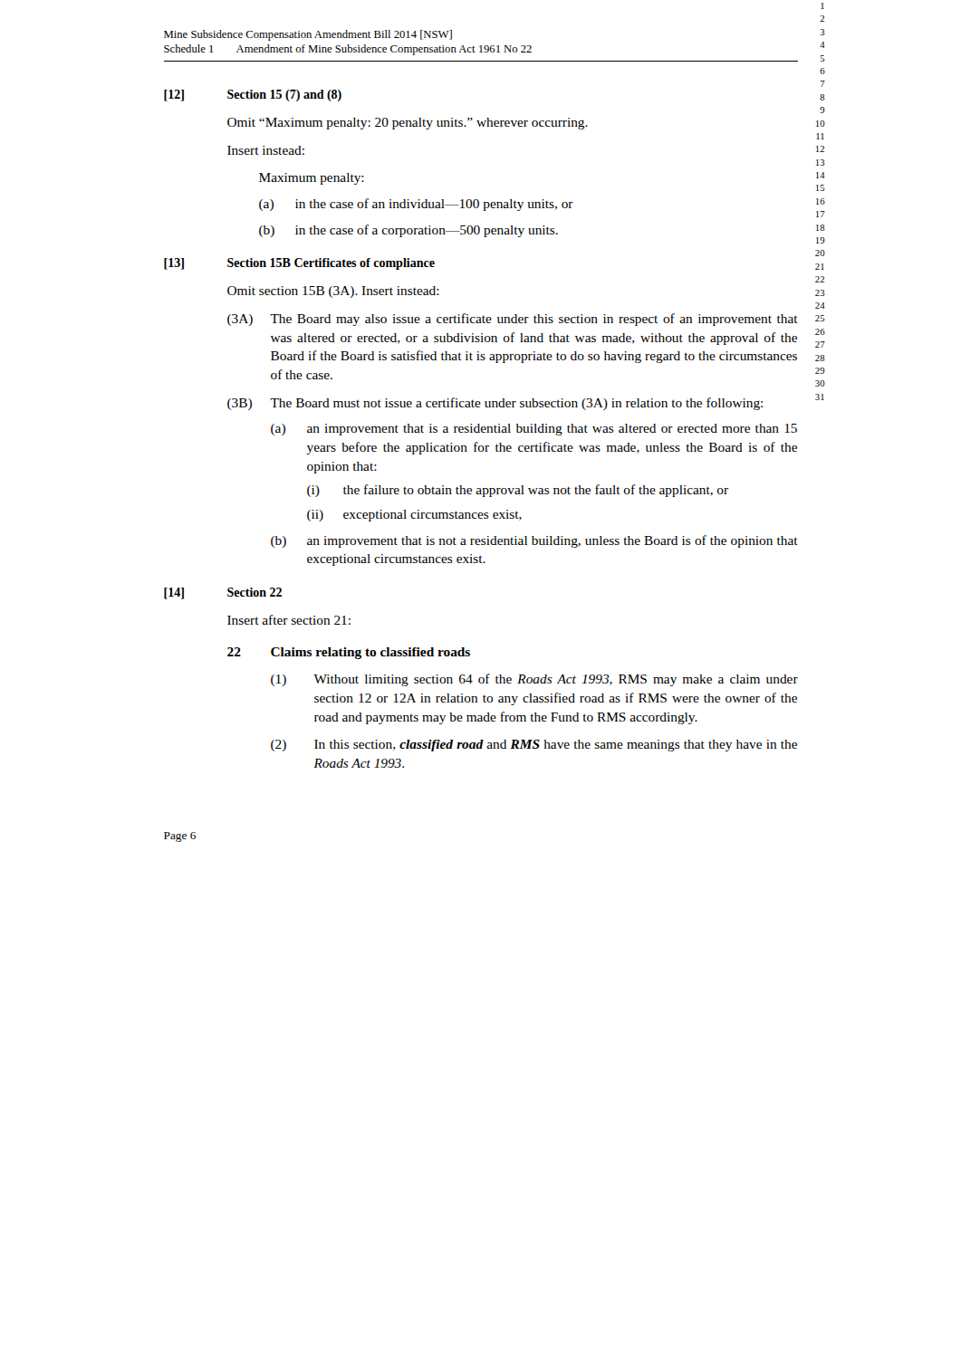Mine Subsidence Compensation Amendment Bill 2014 [NSW] Schedule 1 Amendment of Mine Subsidence Compensation Act 1961 No 22
[12]
Section 15 (7) and (8)
Omit “Maximum penalty: 20 penalty units.” wherever occurring.
Insert instead:
Maximum penalty:
(a)
in the case of an individual—100 penalty units, or
(b)
in the case of a corporation—500 penalty units.
[13]
Section 15B Certificates of compliance
Omit section 15B (3A). Insert instead:
(3A)
The Board may also issue a certificate under this section in respect of an improvement that was altered or erected, or a subdivision of land that was made, without the approval of the Board if the Board is satisfied that it is appropriate to do so having regard to the circumstances of the case.
(3B)
The Board must not issue a certificate under subsection (3A) in relation to the following:
(a)
an improvement that is a residential building that was altered or erected more than 15 years before the application for the certificate was made, unless the Board is of the opinion that:
(i)
the failure to obtain the approval was not the fault of the applicant, or
(ii)
exceptional circumstances exist,
(b)
an improvement that is not a residential building, unless the Board is of the opinion that exceptional circumstances exist.
[14]
Section 22
Insert after section 21:
22
Claims relating to classified roads
(1)
Without limiting section 64 of the Roads Act 1993, RMS may make a claim under section 12 or 12A in relation to any classified road as if RMS were the owner of the road and payments may be made from the Fund to RMS accordingly.
(2)
In this section, classified road and RMS have the same meanings that they have in the Roads Act 1993.
Page 6
1
2
3
4
5
6
7
8
9
10
11
12
13
14
15
16
17
18
19
20
21
22
23
24
25
26
27
28
29
30
31